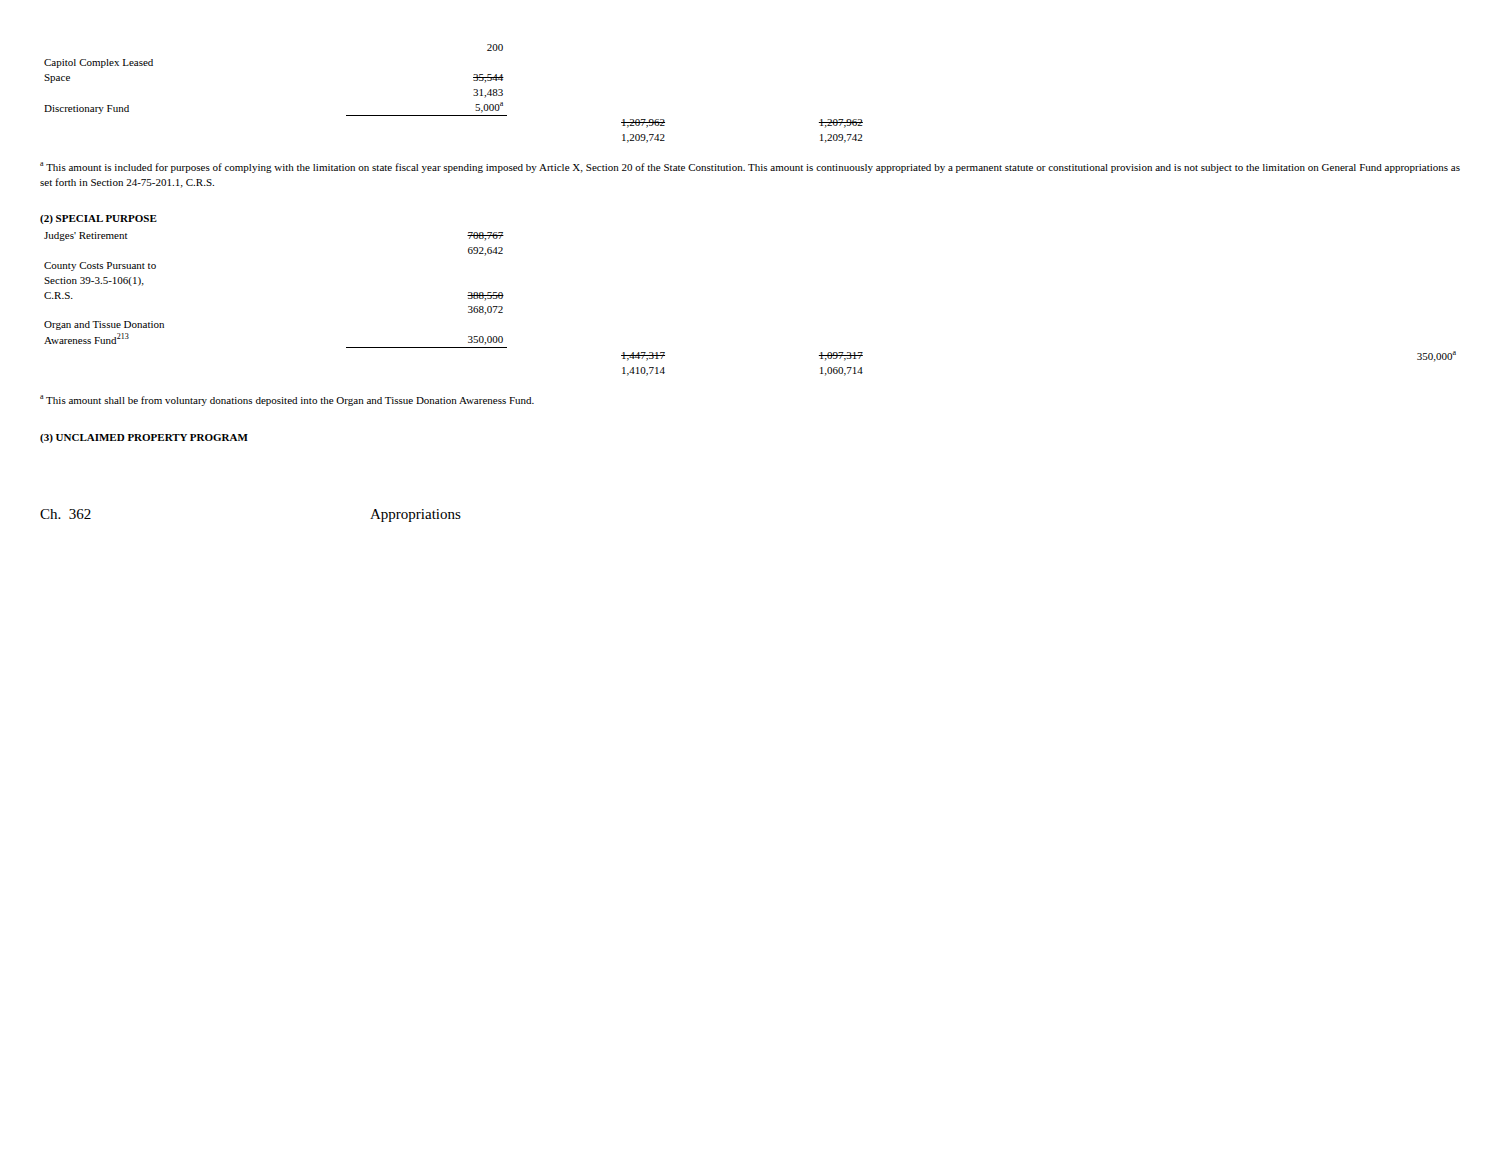| | 200 | | | | | |
| Capitol Complex Leased | | | | | | |
| Space | 35,544 | | | | | |
| | 31,483 | | | | | |
| Discretionary Fund | 5,000 a | | | | | |
| | | 1,207,962 | 1,207,962 | | | |
| | | 1,209,742 | 1,209,742 | | | |
a This amount is included for purposes of complying with the limitation on state fiscal year spending imposed by Article X, Section 20 of the State Constitution. This amount is continuously appropriated by a permanent statute or constitutional provision and is not subject to the limitation on General Fund appropriations as set forth in Section 24-75-201.1, C.R.S.
(2) SPECIAL PURPOSE
| Judges' Retirement | 708,767 | | | | | |
| | 692,642 | | | | | |
| County Costs Pursuant to | | | | | | |
| Section 39-3.5-106(1), | | | | | | |
| C.R.S. | 388,550 | | | | | |
| | 368,072 | | | | | |
| Organ and Tissue Donation | | | | | | |
| Awareness Fund 213 | 350,000 | | | | | |
| | | 1,447,317 | 1,097,317 | | | 350,000 a |
| | | 1,410,714 | 1,060,714 | | | |
a This amount shall be from voluntary donations deposited into the Organ and Tissue Donation Awareness Fund.
(3) UNCLAIMED PROPERTY PROGRAM
Ch. 362 Appropriations